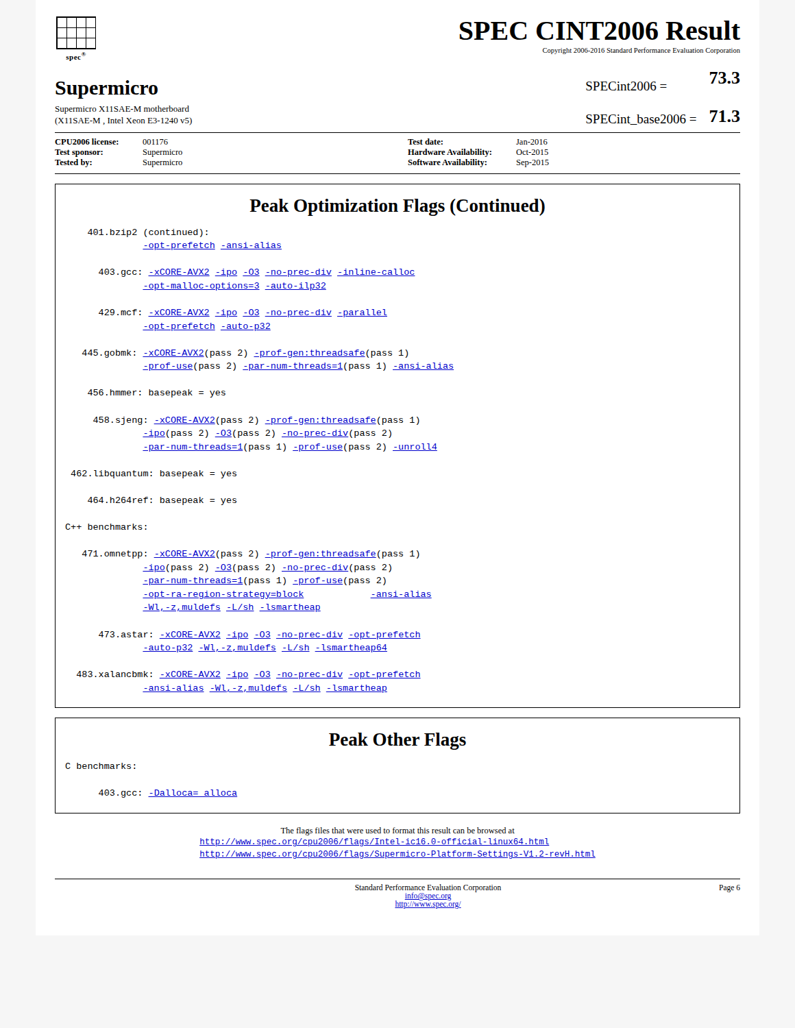spec®
SPEC CINT2006 Result
Copyright 2006-2016 Standard Performance Evaluation Corporation
Supermicro
Supermicro X11SAE-M motherboard
(X11SAE-M , Intel Xeon E3-1240 v5)
SPECint2006 =
SPECint_base2006 =
73.3
71.3
CPU2006 license: 001176
Test date: Jan-2016
Test sponsor: Supermicro
Hardware Availability: Oct-2015
Tested by: Supermicro
Software Availability: Sep-2015
Peak Optimization Flags (Continued)
    401.bzip2 (continued):
              -opt-prefetch -ansi-alias

      403.gcc: -xCORE-AVX2 -ipo -O3 -no-prec-div -inline-calloc
              -opt-malloc-options=3 -auto-ilp32

      429.mcf: -xCORE-AVX2 -ipo -O3 -no-prec-div -parallel
              -opt-prefetch -auto-p32

   445.gobmk: -xCORE-AVX2(pass 2) -prof-gen:threadsafe(pass 1)
              -prof-use(pass 2) -par-num-threads=1(pass 1) -ansi-alias

    456.hmmer: basepeak = yes

     458.sjeng: -xCORE-AVX2(pass 2) -prof-gen:threadsafe(pass 1)
              -ipo(pass 2) -O3(pass 2) -no-prec-div(pass 2)
              -par-num-threads=1(pass 1) -prof-use(pass 2) -unroll4

 462.libquantum: basepeak = yes

    464.h264ref: basepeak = yes

C++ benchmarks:

   471.omnetpp: -xCORE-AVX2(pass 2) -prof-gen:threadsafe(pass 1)
              -ipo(pass 2) -O3(pass 2) -no-prec-div(pass 2)
              -par-num-threads=1(pass 1) -prof-use(pass 2)
              -opt-ra-region-strategy=block            -ansi-alias
              -Wl,-z,muldefs -L/sh -lsmartheap

      473.astar: -xCORE-AVX2 -ipo -O3 -no-prec-div -opt-prefetch
              -auto-p32 -Wl,-z,muldefs -L/sh -lsmartheap64

  483.xalancbmk: -xCORE-AVX2 -ipo -O3 -no-prec-div -opt-prefetch
              -ansi-alias -Wl,-z,muldefs -L/sh -lsmartheap
Peak Other Flags
C benchmarks:

      403.gcc: -Dalloca=_alloca
The flags files that were used to format this result can be browsed at
http://www.spec.org/cpu2006/flags/Intel-ic16.0-official-linux64.html
http://www.spec.org/cpu2006/flags/Supermicro-Platform-Settings-V1.2-revH.html
Standard Performance Evaluation Corporation
info@spec.org
http://www.spec.org/
Page 6